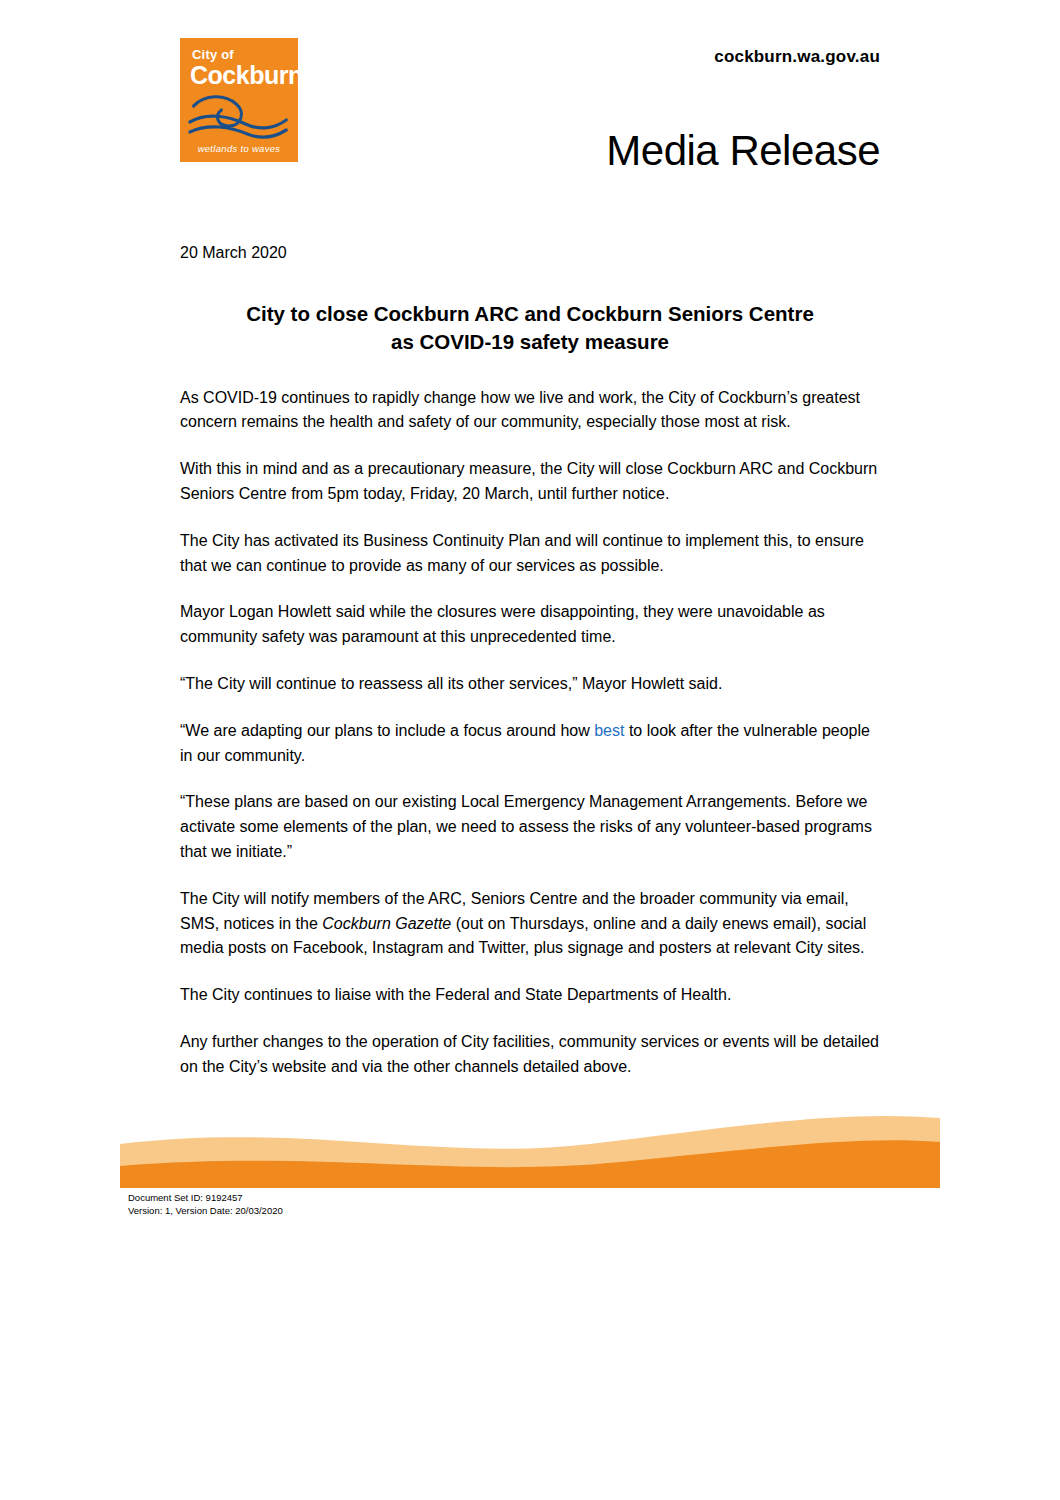City of
Cockburn
wetlands to waves
cockburn.wa.gov.au
Media Release
20 March 2020
City to close Cockburn ARC and Cockburn Seniors Centre
as COVID-19 safety measure
As COVID-19 continues to rapidly change how we live and work, the City of Cockburn’s greatest concern remains the health and safety of our community, especially those most at risk.
With this in mind and as a precautionary measure, the City will close Cockburn ARC and Cockburn Seniors Centre from 5pm today, Friday, 20 March, until further notice.
The City has activated its Business Continuity Plan and will continue to implement this, to ensure that we can continue to provide as many of our services as possible.
Mayor Logan Howlett said while the closures were disappointing, they were unavoidable as community safety was paramount at this unprecedented time.
“The City will continue to reassess all its other services,” Mayor Howlett said.
“We are adapting our plans to include a focus around how best to look after the vulnerable people in our community.
“These plans are based on our existing Local Emergency Management Arrangements. Before we activate some elements of the plan, we need to assess the risks of any volunteer-based programs that we initiate.”
The City will notify members of the ARC, Seniors Centre and the broader community via email, SMS, notices in the Cockburn Gazette (out on Thursdays, online and a daily enews email), social media posts on Facebook, Instagram and Twitter, plus signage and posters at relevant City sites.
The City continues to liaise with the Federal and State Departments of Health.
Any further changes to the operation of City facilities, community services or events will be detailed on the City’s website and via the other channels detailed above.
Document Set ID: 9192457
Version: 1, Version Date: 20/03/2020